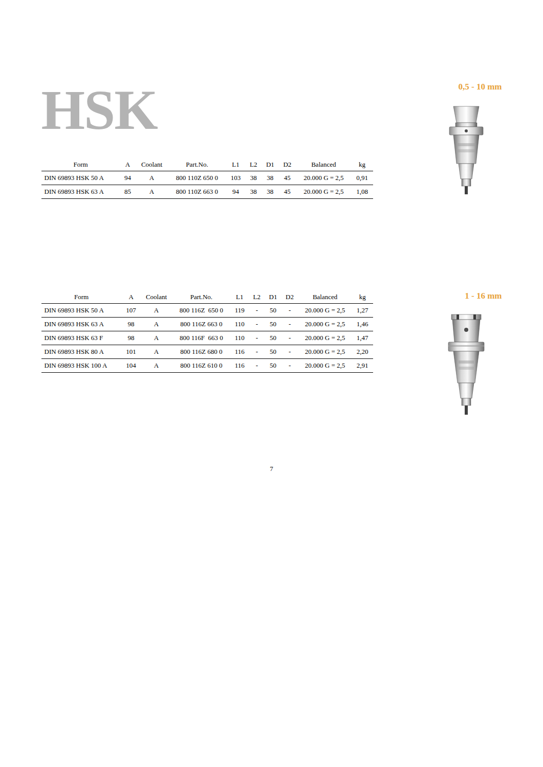0,5 - 10 mm
HSK
| Form | A | Coolant | Part.No. | L1 | L2 | D1 | D2 | Balanced | kg |
| --- | --- | --- | --- | --- | --- | --- | --- | --- | --- |
| DIN 69893 HSK 50 A | 94 | A | 800 110Z 650 0 | 103 | 38 | 38 | 45 | 20.000 G = 2,5 | 0,91 |
| DIN 69893 HSK 63 A | 85 | A | 800 110Z 663 0 | 94 | 38 | 38 | 45 | 20.000 G = 2,5 | 1,08 |
1 - 16 mm
| Form | A | Coolant | Part.No. | L1 | L2 | D1 | D2 | Balanced | kg |
| --- | --- | --- | --- | --- | --- | --- | --- | --- | --- |
| DIN 69893 HSK 50 A | 107 | A | 800 116Z 650 0 | 119 | - | 50 | - | 20.000 G = 2,5 | 1,27 |
| DIN 69893 HSK 63 A | 98 | A | 800 116Z 663 0 | 110 | - | 50 | - | 20.000 G = 2,5 | 1,46 |
| DIN 69893 HSK 63 F | 98 | A | 800 116F 663 0 | 110 | - | 50 | - | 20.000 G = 2,5 | 1,47 |
| DIN 69893 HSK 80 A | 101 | A | 800 116Z 680 0 | 116 | - | 50 | - | 20.000 G = 2,5 | 2,20 |
| DIN 69893 HSK 100 A | 104 | A | 800 116Z 610 0 | 116 | - | 50 | - | 20.000 G = 2,5 | 2,91 |
7